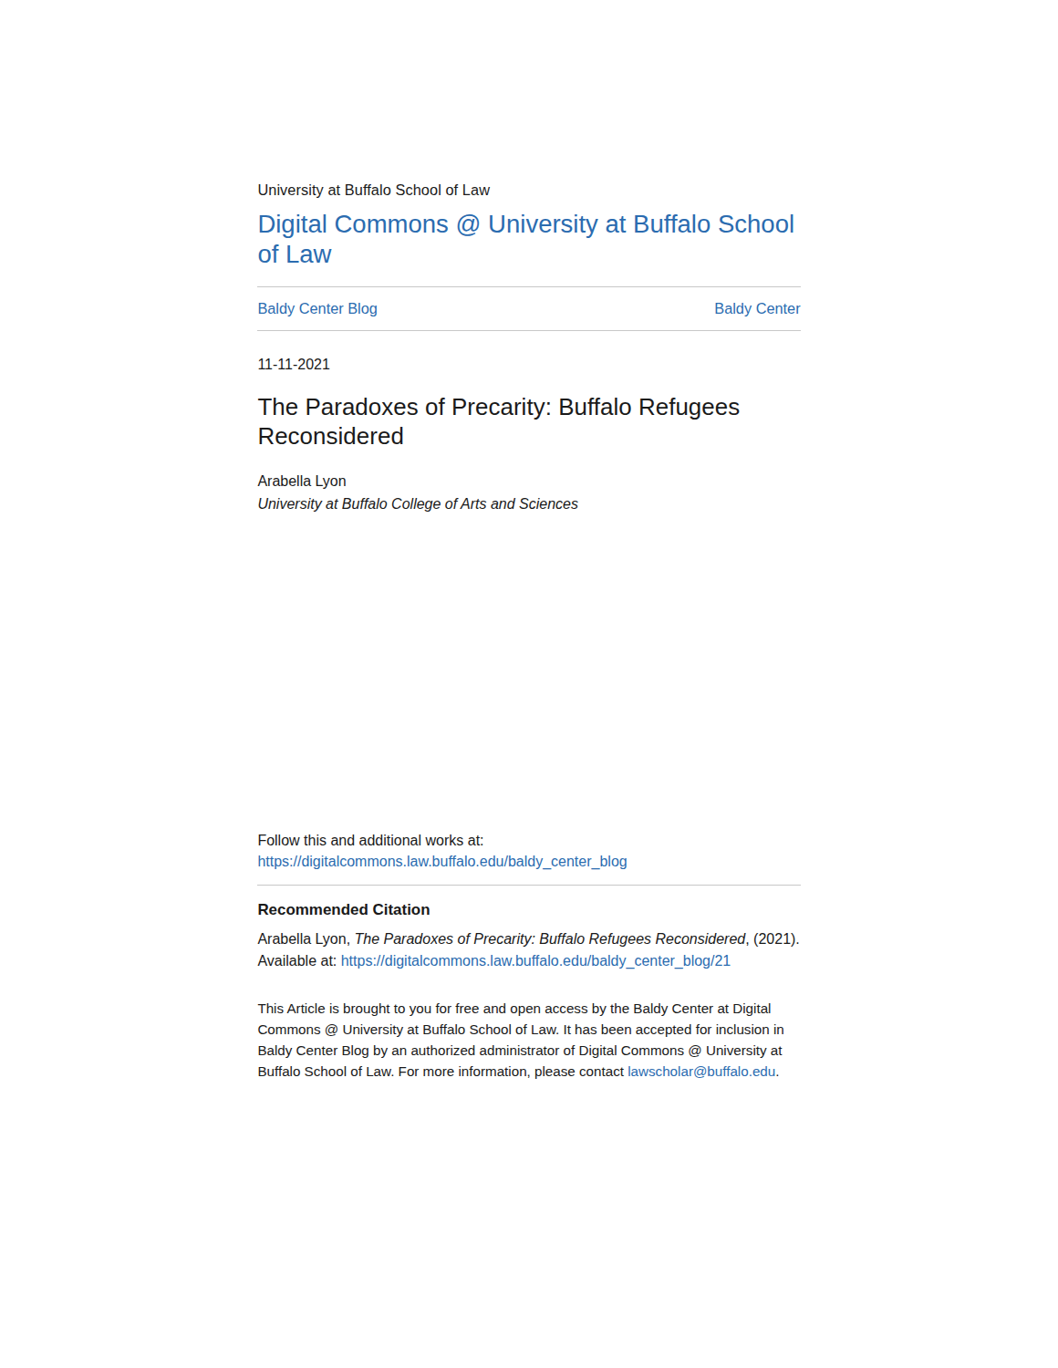University at Buffalo School of Law
Digital Commons @ University at Buffalo School of Law
Baldy Center Blog Baldy Center
11-11-2021
The Paradoxes of Precarity: Buffalo Refugees Reconsidered
Arabella Lyon
University at Buffalo College of Arts and Sciences
Follow this and additional works at: https://digitalcommons.law.buffalo.edu/baldy_center_blog
Recommended Citation
Arabella Lyon, The Paradoxes of Precarity: Buffalo Refugees Reconsidered, (2021).
Available at: https://digitalcommons.law.buffalo.edu/baldy_center_blog/21
This Article is brought to you for free and open access by the Baldy Center at Digital Commons @ University at Buffalo School of Law. It has been accepted for inclusion in Baldy Center Blog by an authorized administrator of Digital Commons @ University at Buffalo School of Law. For more information, please contact lawscholar@buffalo.edu.